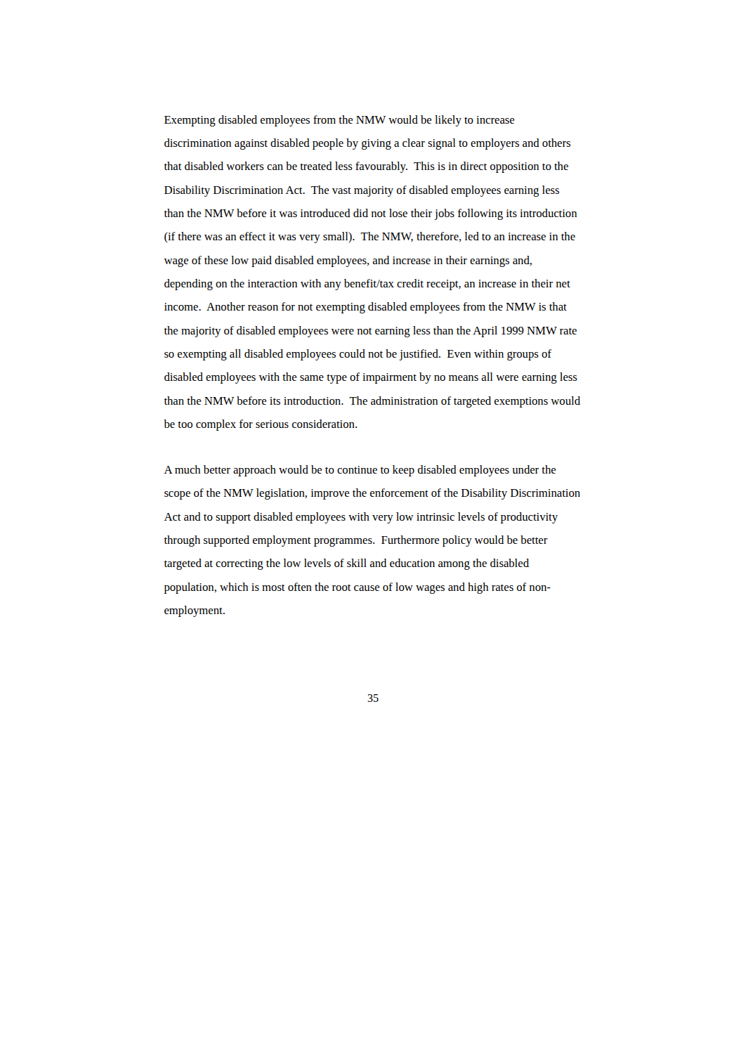Exempting disabled employees from the NMW would be likely to increase discrimination against disabled people by giving a clear signal to employers and others that disabled workers can be treated less favourably. This is in direct opposition to the Disability Discrimination Act. The vast majority of disabled employees earning less than the NMW before it was introduced did not lose their jobs following its introduction (if there was an effect it was very small). The NMW, therefore, led to an increase in the wage of these low paid disabled employees, and increase in their earnings and, depending on the interaction with any benefit/tax credit receipt, an increase in their net income. Another reason for not exempting disabled employees from the NMW is that the majority of disabled employees were not earning less than the April 1999 NMW rate so exempting all disabled employees could not be justified. Even within groups of disabled employees with the same type of impairment by no means all were earning less than the NMW before its introduction. The administration of targeted exemptions would be too complex for serious consideration.
A much better approach would be to continue to keep disabled employees under the scope of the NMW legislation, improve the enforcement of the Disability Discrimination Act and to support disabled employees with very low intrinsic levels of productivity through supported employment programmes. Furthermore policy would be better targeted at correcting the low levels of skill and education among the disabled population, which is most often the root cause of low wages and high rates of non-employment.
35